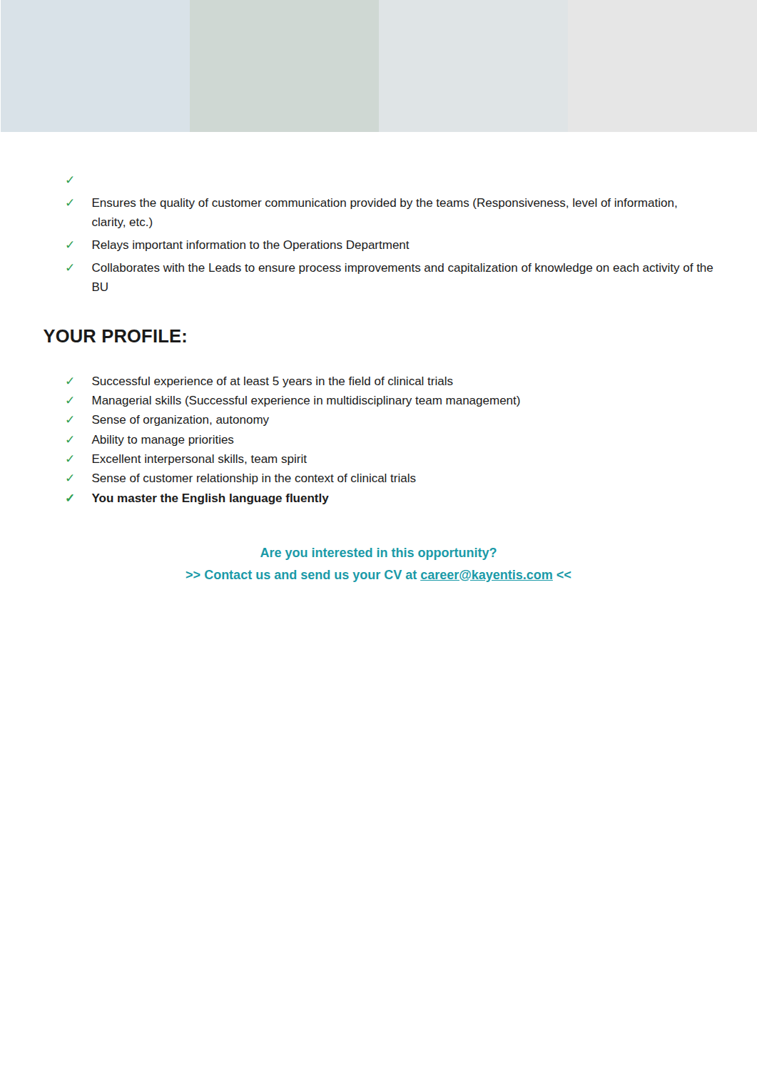Ensures the quality of customer communication provided by the teams (Responsiveness, level of information, clarity, etc.)
Relays important information to the Operations Department
Collaborates with the Leads to ensure process improvements and capitalization of knowledge on each activity of the BU
YOUR PROFILE:
Successful experience of at least 5 years in the field of clinical trials
Managerial skills (Successful experience in multidisciplinary team management)
Sense of organization, autonomy
Ability to manage priorities
Excellent interpersonal skills, team spirit
Sense of customer relationship in the context of clinical trials
You master the English language fluently
Are you interested in this opportunity?
>> Contact us and send us your CV at career@kayentis.com <<